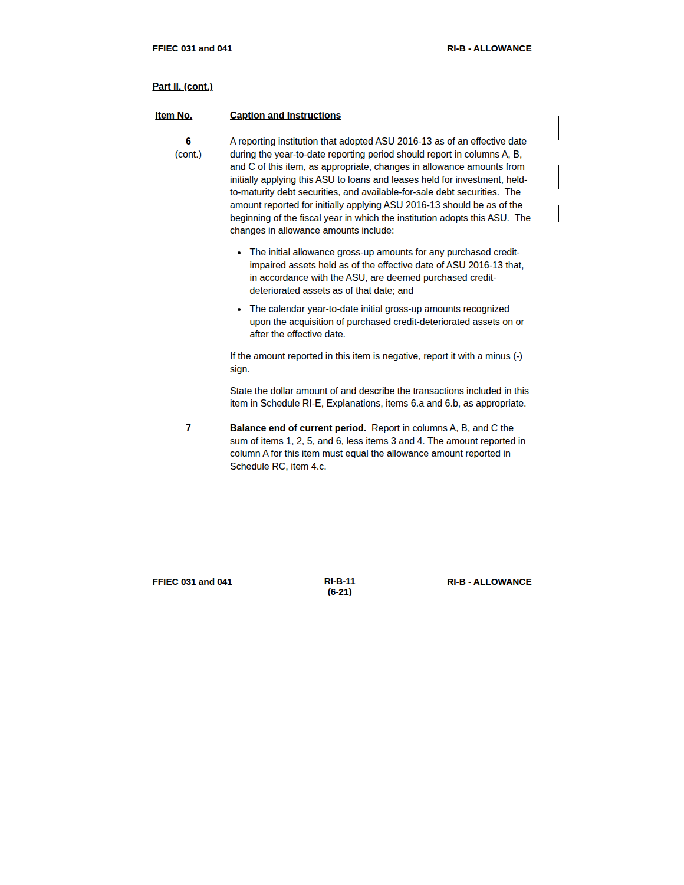FFIEC 031 and 041 RI-B - ALLOWANCE
Part II. (cont.)
| Item No. | Caption and Instructions |
| --- | --- |
| 6 (cont.) | A reporting institution that adopted ASU 2016-13 as of an effective date during the year-to-date reporting period should report in columns A, B, and C of this item, as appropriate, changes in allowance amounts from initially applying this ASU to loans and leases held for investment, held-to-maturity debt securities, and available-for-sale debt securities. The amount reported for initially applying ASU 2016-13 should be as of the beginning of the fiscal year in which the institution adopts this ASU. The changes in allowance amounts include: The initial allowance gross-up amounts for any purchased credit-impaired assets held as of the effective date of ASU 2016-13 that, in accordance with the ASU, are deemed purchased credit-deteriorated assets as of that date; and The calendar year-to-date initial gross-up amounts recognized upon the acquisition of purchased credit-deteriorated assets on or after the effective date. If the amount reported in this item is negative, report it with a minus (-) sign. State the dollar amount of and describe the transactions included in this item in Schedule RI-E, Explanations, items 6.a and 6.b, as appropriate. |
| 7 | Balance end of current period. Report in columns A, B, and C the sum of items 1, 2, 5, and 6, less items 3 and 4. The amount reported in column A for this item must equal the allowance amount reported in Schedule RC, item 4.c. |
FFIEC 031 and 041
RI-B-11
(6-21)
RI-B - ALLOWANCE